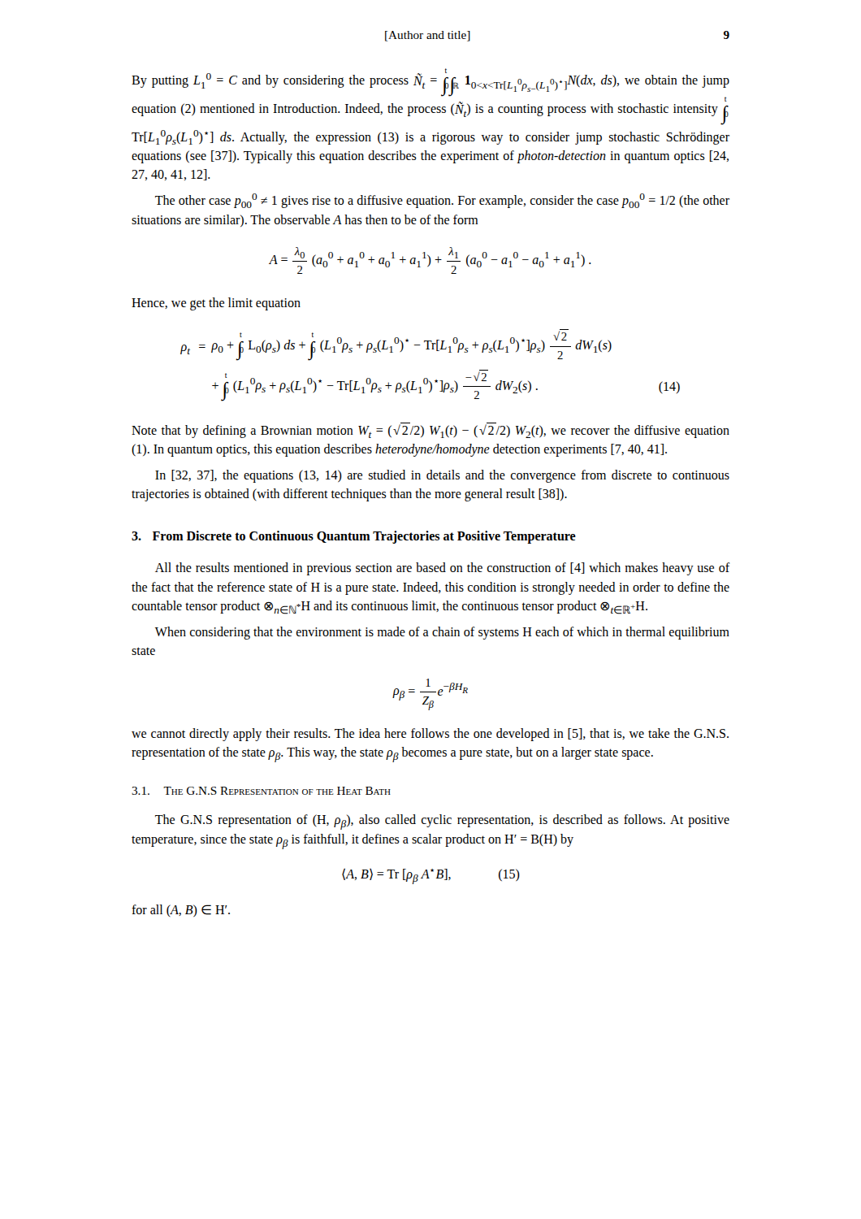[Author and title] 9
By putting L10 = C and by considering the process Ñt = ∫t 0∫ℝ 10<x<Tr[L10ρs−(L10)⋆]N(dx, ds), we obtain the jump equation (2) mentioned in Introduction. Indeed, the process (Ñt) is a counting process with stochastic intensity ∫t 0 Tr[L10ρs(L10)⋆] ds. Actually, the expression (13) is a rigorous way to consider jump stochastic Schrödinger equations (see [37]). Typically this equation describes the experiment of photon-detection in quantum optics [24, 27, 40, 41, 12].
The other case p000 ≠ 1 gives rise to a diffusive equation. For example, consider the case p000 = 1/2 (the other situations are similar). The observable A has then to be of the form
A = λ02 (a00 + a10 + a01 + a11) + λ12 (a00 − a10 − a01 + a11) .
Hence, we get the limit equation
| ρ t | = | ρ 0 + ∫ t 0 L 0 ( ρ s ) ds + ∫ t 0 ( L 1 0 ρ s + ρ s ( L 1 0 ) ⋆ − Tr[ L 1 0 ρ s + ρ s ( L 1 0 ) ⋆ ] ρ s ) √ 2 2 dW 1 ( s ) | |
| | | + ∫ t 0 ( L 1 0 ρ s + ρ s ( L 1 0 ) ⋆ − Tr[ L 1 0 ρ s + ρ s ( L 1 0 ) ⋆ ] ρ s ) − √ 2 2 dW 2 ( s ) . | (14) |
Note that by defining a Brownian motion Wt = (√2/2) W1(t) − (√2/2) W2(t), we recover the diffusive equation (1). In quantum optics, this equation describes heterodyne/homodyne detection experiments [7, 40, 41].
In [32, 37], the equations (13, 14) are studied in details and the convergence from discrete to continuous trajectories is obtained (with different techniques than the more general result [38]).
3. From Discrete to Continuous Quantum Trajectories at Positive Temperature
All the results mentioned in previous section are based on the construction of [4] which makes heavy use of the fact that the reference state of H is a pure state. Indeed, this condition is strongly needed in order to define the countable tensor product ⊗n∈ℕ*H and its continuous limit, the continuous tensor product ⊗t∈ℝ+H.
When considering that the environment is made of a chain of systems H each of which in thermal equilibrium state
ρβ = 1 Zβ e−βHR
we cannot directly apply their results. The idea here follows the one developed in [5], that is, we take the G.N.S. representation of the state ρβ. This way, the state ρβ becomes a pure state, but on a larger state space.
3.1. The G.N.S Representation of the Heat Bath
The G.N.S representation of (H, ρβ), also called cyclic representation, is described as follows. At positive temperature, since the state ρβ is faithfull, it defines a scalar product on H′ = B(H) by
| ⟨ A , B ⟩ = Tr [ ρ β A ⋆ B ], | (15) |
for all (A, B) ∈ H′.